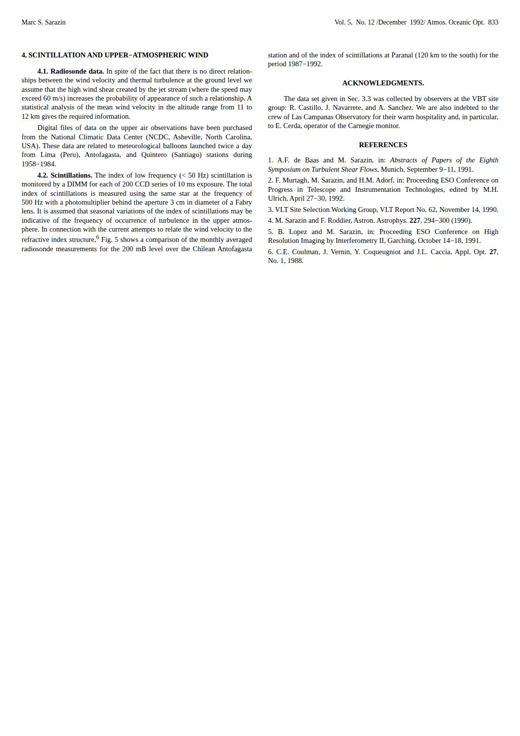Marc S. Sarazin Vol. 5, No. 12 /December 1992/ Atmos. Oceanic Opt. 833
4. SCINTILLATION AND UPPER−ATMOSPHERIC WIND
4.1. Radiosonde data. In spite of the fact that there is no direct relationships between the wind velocity and thermal turbulence at the ground level we assume that the high wind shear created by the jet stream (where the speed may exceed 60 m/s) increases the probability of appearance of such a relationship. A statistical analysis of the mean wind velocity in the altitude range from 11 to 12 km gives the required information.
Digital files of data on the upper air observations have been purchased from the National Climatic Data Center (NCDC, Asheville, North Carolina, USA). These data are related to meteorological balloons launched twice a day from Lima (Peru), Antofagasta, and Quintero (Santiago) stations during 1958−1984.
4.2. Scintillations. The index of low frequency (< 50 Hz) scintillation is monitored by a DIMM for each of 200 CCD series of 10 ms exposure. The total index of scintillations is measured using the same star at the frequency of 500 Hz with a photomultiplier behind the aperture 3 cm in diameter of a Fabry lens. It is assumed that seasonal variations of the index of scintillations may be indicative of the frequency of occurrence of turbulence in the upper atmosphere. In connection with the current attempts to relate the wind velocity to the refractive index structure,6 Fig. 5 shows a comparison of the monthly averaged radiosonde measurements for the 200 mB level over the Chilean Antofagasta station and of the index of scintillations at Paranal (120 km to the south) for the period 1987−1992.
ACKNOWLEDGMENTS.
The data set given in Sec. 3.3 was collected by observers at the VBT site group: R. Castillo, J. Navarrete, and A. Sanchez. We are also indebted to the crew of Las Campanas Observatory for their warm hospitality and, in particular, to E. Cerda, operator of the Carnegie monitor.
REFERENCES
1. A.F. de Baas and M. Sarazin, in: Abstracts of Papers of the Eighth Symposium on Turbulent Shear Flows, Munich, September 9−11, 1991.
2. F. Murtagh, M. Sarazin, and H.M. Adorf, in: Proceeding ESO Conference on Progress in Telescope and Instrumentation Technologies, edited by M.H. Ulrich, April 27−30, 1992.
3. VLT Site Selection Working Group, VLT Report No. 62, November 14, 1990.
4. M. Sarazin and F. Roddier, Astron. Astrophys. 227, 294−300 (1990).
5. B. Lopez and M. Sarazin, in: Proceeding ESO Conference on High Resolution Imaging by Interferometry II, Garching, October 14−18, 1991.
6. C.E. Coulman, J. Vernin, Y. Coqueugniot and J.L. Caccia, Appl. Opt. 27, No. 1, 1988.